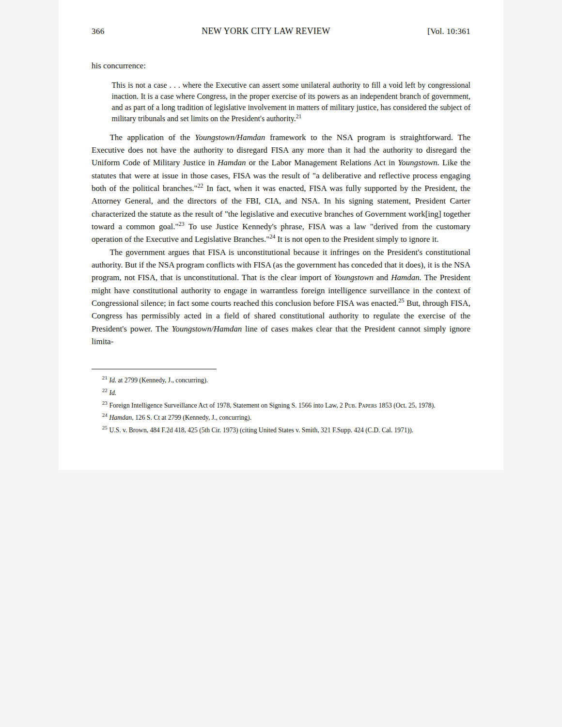366 NEW YORK CITY LAW REVIEW [Vol. 10:361
his concurrence:
This is not a case . . . where the Executive can assert some unilateral authority to fill a void left by congressional inaction. It is a case where Congress, in the proper exercise of its powers as an independent branch of government, and as part of a long tradition of legislative involvement in matters of military justice, has considered the subject of military tribunals and set limits on the President's authority.21
The application of the Youngstown/Hamdan framework to the NSA program is straightforward. The Executive does not have the authority to disregard FISA any more than it had the authority to disregard the Uniform Code of Military Justice in Hamdan or the Labor Management Relations Act in Youngstown. Like the statutes that were at issue in those cases, FISA was the result of "a deliberative and reflective process engaging both of the political branches."22 In fact, when it was enacted, FISA was fully supported by the President, the Attorney General, and the directors of the FBI, CIA, and NSA. In his signing statement, President Carter characterized the statute as the result of "the legislative and executive branches of Government work[ing] together toward a common goal."23 To use Justice Kennedy's phrase, FISA was a law "derived from the customary operation of the Executive and Legislative Branches."24 It is not open to the President simply to ignore it.
The government argues that FISA is unconstitutional because it infringes on the President's constitutional authority. But if the NSA program conflicts with FISA (as the government has conceded that it does), it is the NSA program, not FISA, that is unconstitutional. That is the clear import of Youngstown and Hamdan. The President might have constitutional authority to engage in warrantless foreign intelligence surveillance in the context of Congressional silence; in fact some courts reached this conclusion before FISA was enacted.25 But, through FISA, Congress has permissibly acted in a field of shared constitutional authority to regulate the exercise of the President's power. The Youngstown/Hamdan line of cases makes clear that the President cannot simply ignore limita-
21 Id. at 2799 (Kennedy, J., concurring).
22 Id.
23 Foreign Intelligence Surveillance Act of 1978, Statement on Signing S. 1566 into Law, 2 Pub. Papers 1853 (Oct. 25, 1978).
24 Hamdan, 126 S. Ct at 2799 (Kennedy, J., concurring).
25 U.S. v. Brown, 484 F.2d 418, 425 (5th Cir. 1973) (citing United States v. Smith, 321 F.Supp. 424 (C.D. Cal. 1971)).